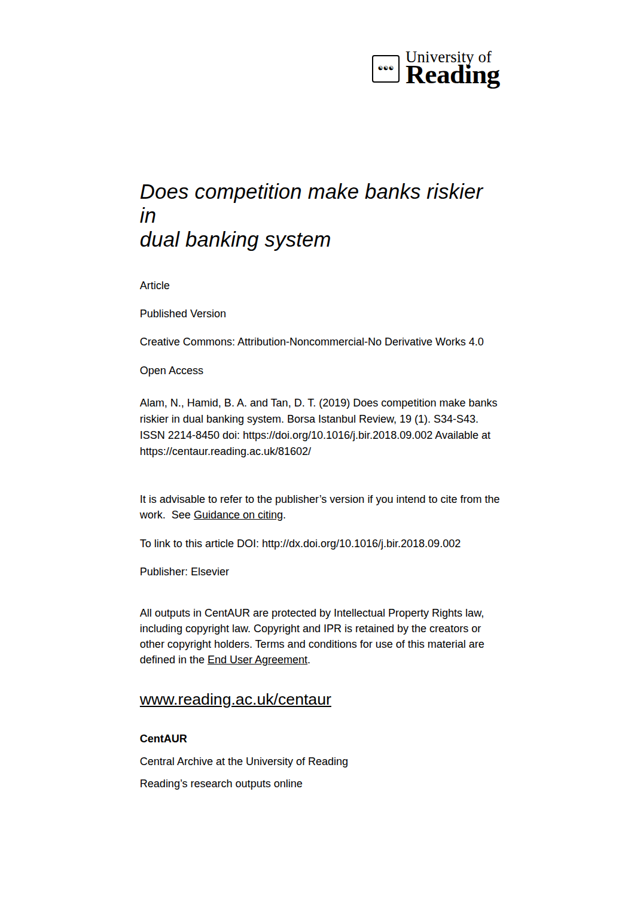☯☯☯
University of Reading
Does competition make banks riskier in
dual banking system
Article
Published Version
Creative Commons: Attribution-Noncommercial-No Derivative Works 4.0
Open Access
Alam, N., Hamid, B. A. and Tan, D. T. (2019) Does competition make banks riskier in dual banking system. Borsa Istanbul Review, 19 (1). S34-S43. ISSN 2214-8450 doi: https://doi.org/10.1016/j.bir.2018.09.002 Available at https://centaur.reading.ac.uk/81602/
It is advisable to refer to the publisher’s version if you intend to cite from the work. See Guidance on citing.
To link to this article DOI: http://dx.doi.org/10.1016/j.bir.2018.09.002
Publisher: Elsevier
All outputs in CentAUR are protected by Intellectual Property Rights law, including copyright law. Copyright and IPR is retained by the creators or other copyright holders. Terms and conditions for use of this material are defined in the End User Agreement.
www.reading.ac.uk/centaur
CentAUR
Central Archive at the University of Reading
Reading’s research outputs online